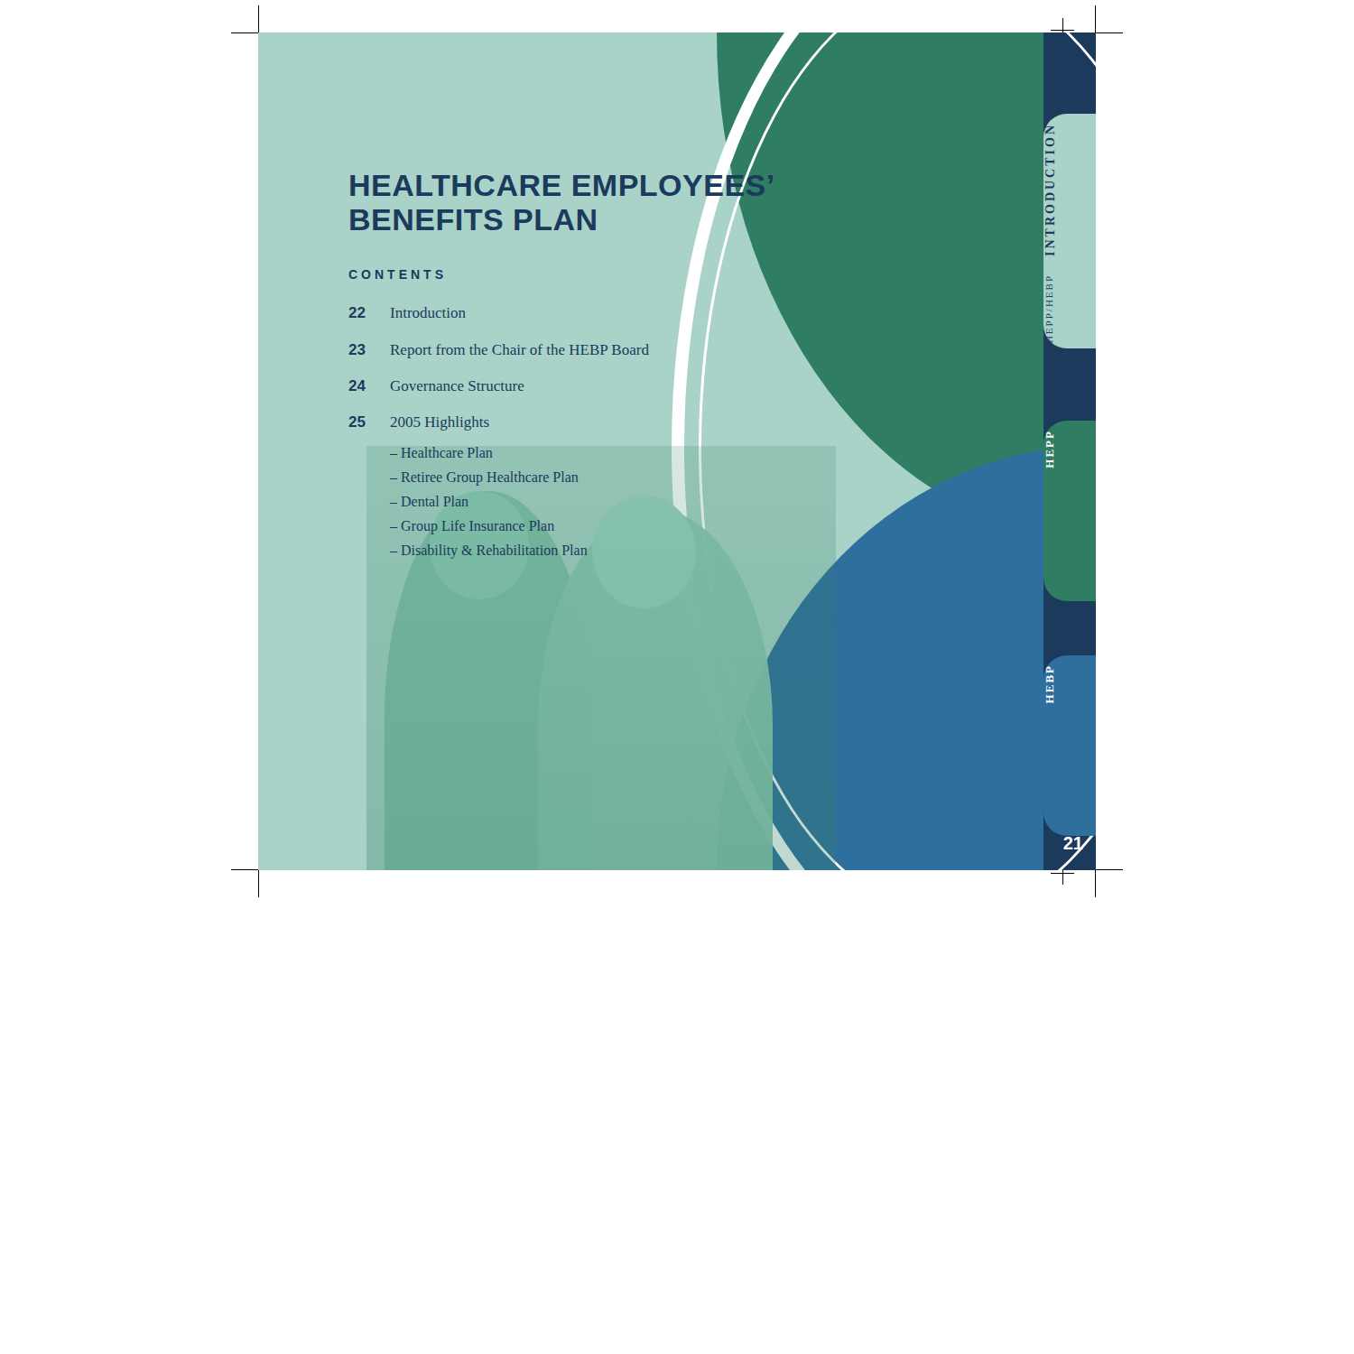INTRODUCTION HEPP/HEBP
HEPP
HEBP
Healthcare Employees’
Benefits Plan
Contents
22 Introduction
23 Report from the Chair of the HEBP Board
24 Governance Structure
25 2005 Highlights
Healthcare Plan
Retiree Group Healthcare Plan
Dental Plan
Group Life Insurance Plan
Disability & Rehabilitation Plan
21